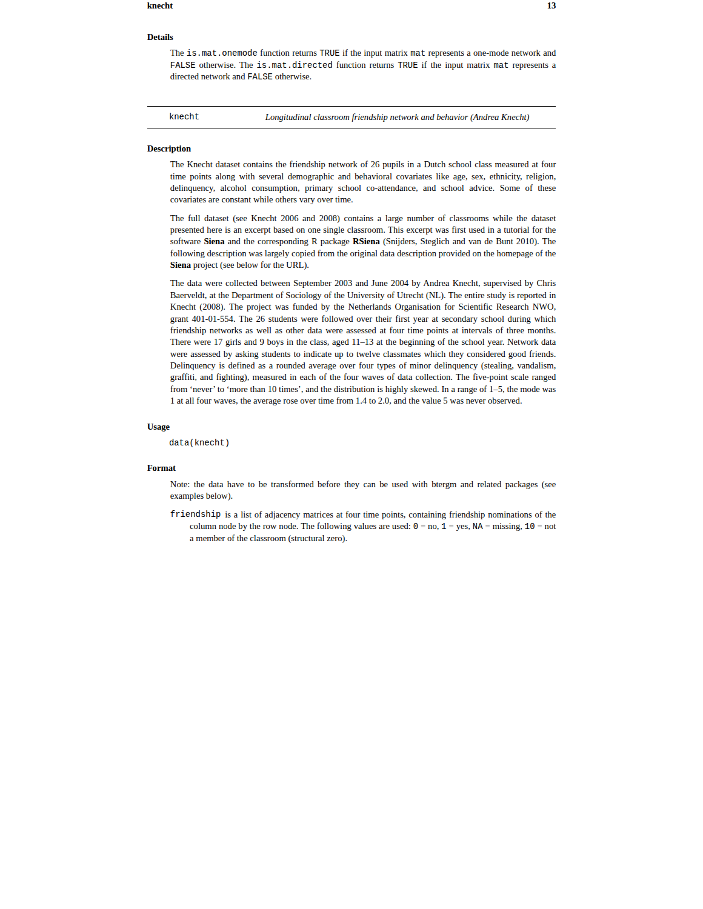knecht 13
Details
The is.mat.onemode function returns TRUE if the input matrix mat represents a one-mode network and FALSE otherwise. The is.mat.directed function returns TRUE if the input matrix mat represents a directed network and FALSE otherwise.
knecht
Longitudinal classroom friendship network and behavior (Andrea Knecht)
Description
The Knecht dataset contains the friendship network of 26 pupils in a Dutch school class measured at four time points along with several demographic and behavioral covariates like age, sex, ethnicity, religion, delinquency, alcohol consumption, primary school co-attendance, and school advice. Some of these covariates are constant while others vary over time.
The full dataset (see Knecht 2006 and 2008) contains a large number of classrooms while the dataset presented here is an excerpt based on one single classroom. This excerpt was first used in a tutorial for the software Siena and the corresponding R package RSiena (Snijders, Steglich and van de Bunt 2010). The following description was largely copied from the original data description provided on the homepage of the Siena project (see below for the URL).
The data were collected between September 2003 and June 2004 by Andrea Knecht, supervised by Chris Baerveldt, at the Department of Sociology of the University of Utrecht (NL). The entire study is reported in Knecht (2008). The project was funded by the Netherlands Organisation for Scientific Research NWO, grant 401-01-554. The 26 students were followed over their first year at secondary school during which friendship networks as well as other data were assessed at four time points at intervals of three months. There were 17 girls and 9 boys in the class, aged 11–13 at the beginning of the school year. Network data were assessed by asking students to indicate up to twelve classmates which they considered good friends. Delinquency is defined as a rounded average over four types of minor delinquency (stealing, vandalism, graffiti, and fighting), measured in each of the four waves of data collection. The five-point scale ranged from ‘never’ to ‘more than 10 times’, and the distribution is highly skewed. In a range of 1–5, the mode was 1 at all four waves, the average rose over time from 1.4 to 2.0, and the value 5 was never observed.
Usage
data(knecht)
Format
Note: the data have to be transformed before they can be used with btergm and related packages (see examples below).
friendship
is a list of adjacency matrices at four time points, containing friendship nominations of the column node by the row node. The following values are used: 0 = no, 1 = yes, NA = missing, 10 = not a member of the classroom (structural zero).